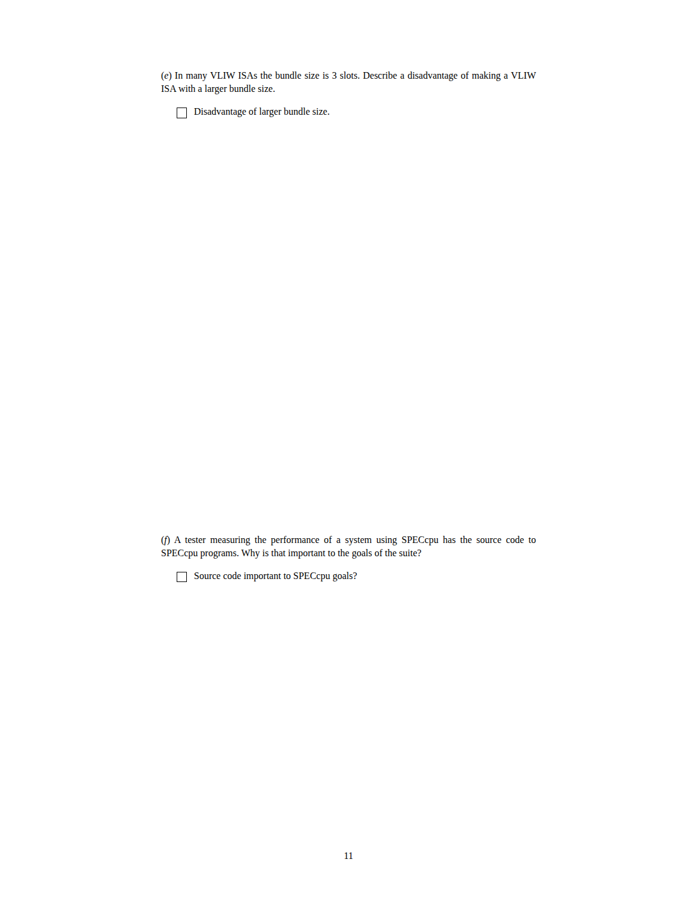(e) In many VLIW ISAs the bundle size is 3 slots. Describe a disadvantage of making a VLIW ISA with a larger bundle size.
Disadvantage of larger bundle size.
(f) A tester measuring the performance of a system using SPECcpu has the source code to SPECcpu programs. Why is that important to the goals of the suite?
Source code important to SPECcpu goals?
11